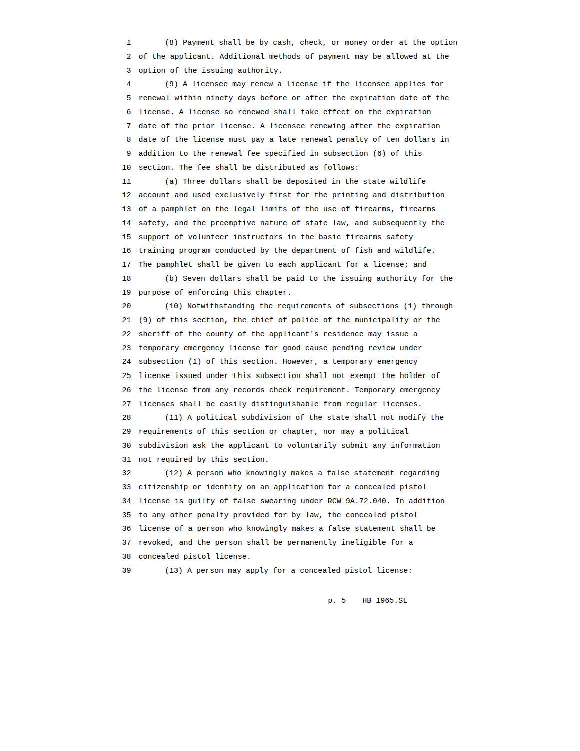(8) Payment shall be by cash, check, or money order at the option
of the applicant. Additional methods of payment may be allowed at the
option of the issuing authority.
(9) A licensee may renew a license if the licensee applies for
renewal within ninety days before or after the expiration date of the
license. A license so renewed shall take effect on the expiration
date of the prior license. A licensee renewing after the expiration
date of the license must pay a late renewal penalty of ten dollars in
addition to the renewal fee specified in subsection (6) of this
section. The fee shall be distributed as follows:
(a) Three dollars shall be deposited in the state wildlife
account and used exclusively first for the printing and distribution
of a pamphlet on the legal limits of the use of firearms, firearms
safety, and the preemptive nature of state law, and subsequently the
support of volunteer instructors in the basic firearms safety
training program conducted by the department of fish and wildlife.
The pamphlet shall be given to each applicant for a license; and
(b) Seven dollars shall be paid to the issuing authority for the
purpose of enforcing this chapter.
(10) Notwithstanding the requirements of subsections (1) through
(9) of this section, the chief of police of the municipality or the
sheriff of the county of the applicant's residence may issue a
temporary emergency license for good cause pending review under
subsection (1) of this section. However, a temporary emergency
license issued under this subsection shall not exempt the holder of
the license from any records check requirement. Temporary emergency
licenses shall be easily distinguishable from regular licenses.
(11) A political subdivision of the state shall not modify the
requirements of this section or chapter, nor may a political
subdivision ask the applicant to voluntarily submit any information
not required by this section.
(12) A person who knowingly makes a false statement regarding
citizenship or identity on an application for a concealed pistol
license is guilty of false swearing under RCW 9A.72.040. In addition
to any other penalty provided for by law, the concealed pistol
license of a person who knowingly makes a false statement shall be
revoked, and the person shall be permanently ineligible for a
concealed pistol license.
(13) A person may apply for a concealed pistol license:
p. 5 HB 1965.SL